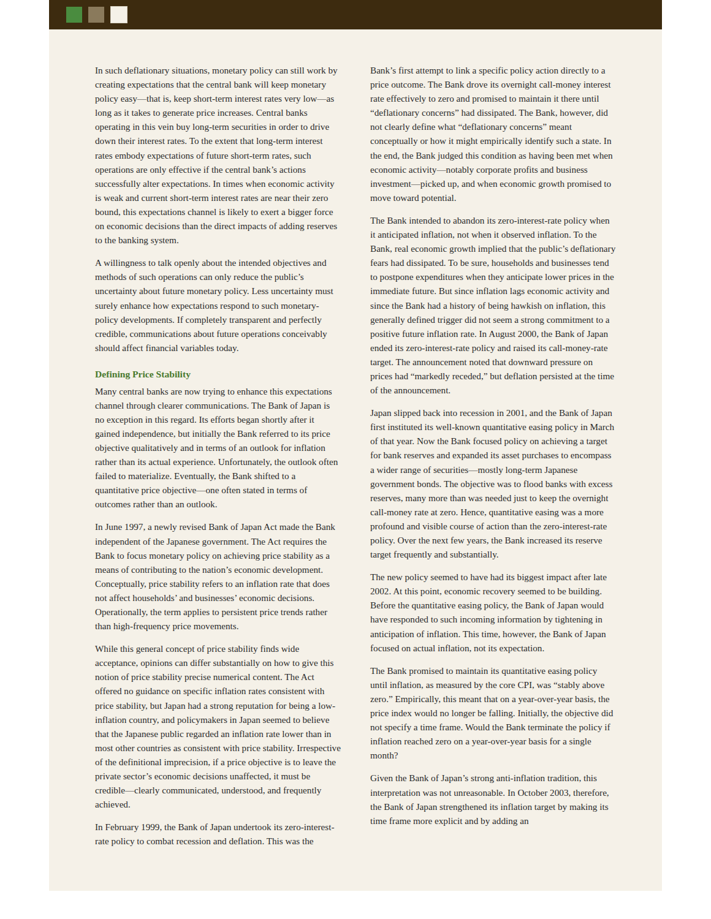In such deflationary situations, monetary policy can still work by creating expectations that the central bank will keep monetary policy easy—that is, keep short-term interest rates very low—as long as it takes to generate price increases. Central banks operating in this vein buy long-term securities in order to drive down their interest rates. To the extent that long-term interest rates embody expectations of future short-term rates, such operations are only effective if the central bank’s actions successfully alter expectations. In times when economic activity is weak and current short-term interest rates are near their zero bound, this expectations channel is likely to exert a bigger force on economic decisions than the direct impacts of adding reserves to the banking system.
A willingness to talk openly about the intended objectives and methods of such operations can only reduce the public’s uncertainty about future monetary policy. Less uncertainty must surely enhance how expectations respond to such monetary-policy developments. If completely transparent and perfectly credible, communications about future operations conceivably should affect financial variables today.
Defining Price Stability
Many central banks are now trying to enhance this expectations channel through clearer communications. The Bank of Japan is no exception in this regard. Its efforts began shortly after it gained independence, but initially the Bank referred to its price objective qualitatively and in terms of an outlook for inflation rather than its actual experience. Unfortunately, the outlook often failed to materialize. Eventually, the Bank shifted to a quantitative price objective—one often stated in terms of outcomes rather than an outlook.
In June 1997, a newly revised Bank of Japan Act made the Bank independent of the Japanese government. The Act requires the Bank to focus monetary policy on achieving price stability as a means of contributing to the nation’s economic development. Conceptually, price stability refers to an inflation rate that does not affect households’ and businesses’ economic decisions. Operationally, the term applies to persistent price trends rather than high-frequency price movements.
While this general concept of price stability finds wide acceptance, opinions can differ substantially on how to give this notion of price stability precise numerical content. The Act offered no guidance on specific inflation rates consistent with price stability, but Japan had a strong reputation for being a low-inflation country, and policymakers in Japan seemed to believe that the Japanese public regarded an inflation rate lower than in most other countries as consistent with price stability. Irrespective of the definitional imprecision, if a price objective is to leave the private sector’s economic decisions unaffected, it must be credible—clearly communicated, understood, and frequently achieved.
In February 1999, the Bank of Japan undertook its zero-interest-rate policy to combat recession and deflation. This was the Bank’s first attempt to link a specific policy action directly to a price outcome. The Bank drove its overnight call-money interest rate effectively to zero and promised to maintain it there until “deflationary concerns” had dissipated. The Bank, however, did not clearly define what “deflationary concerns” meant conceptually or how it might empirically identify such a state. In the end, the Bank judged this condition as having been met when economic activity—notably corporate profits and business investment—picked up, and when economic growth promised to move toward potential.
The Bank intended to abandon its zero-interest-rate policy when it anticipated inflation, not when it observed inflation. To the Bank, real economic growth implied that the public’s deflationary fears had dissipated. To be sure, households and businesses tend to postpone expenditures when they anticipate lower prices in the immediate future. But since inflation lags economic activity and since the Bank had a history of being hawkish on inflation, this generally defined trigger did not seem a strong commitment to a positive future inflation rate. In August 2000, the Bank of Japan ended its zero-interest-rate policy and raised its call-money-rate target. The announcement noted that downward pressure on prices had “markedly receded,” but deflation persisted at the time of the announcement.
Japan slipped back into recession in 2001, and the Bank of Japan first instituted its well-known quantitative easing policy in March of that year. Now the Bank focused policy on achieving a target for bank reserves and expanded its asset purchases to encompass a wider range of securities—mostly long-term Japanese government bonds. The objective was to flood banks with excess reserves, many more than was needed just to keep the overnight call-money rate at zero. Hence, quantitative easing was a more profound and visible course of action than the zero-interest-rate policy. Over the next few years, the Bank increased its reserve target frequently and substantially.
The new policy seemed to have had its biggest impact after late 2002. At this point, economic recovery seemed to be building. Before the quantitative easing policy, the Bank of Japan would have responded to such incoming information by tightening in anticipation of inflation. This time, however, the Bank of Japan focused on actual inflation, not its expectation.
The Bank promised to maintain its quantitative easing policy until inflation, as measured by the core CPI, was “stably above zero.” Empirically, this meant that on a year-over-year basis, the price index would no longer be falling. Initially, the objective did not specify a time frame. Would the Bank terminate the policy if inflation reached zero on a year-over-year basis for a single month?
Given the Bank of Japan’s strong anti-inflation tradition, this interpretation was not unreasonable. In October 2003, therefore, the Bank of Japan strengthened its inflation target by making its time frame more explicit and by adding an